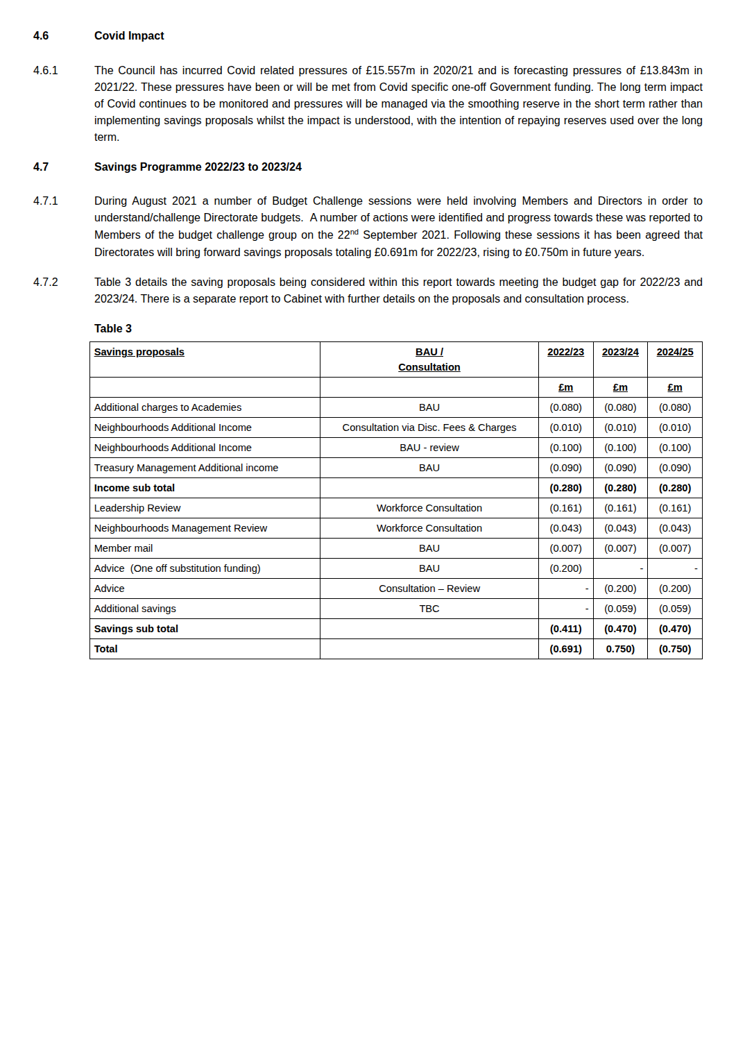4.6 Covid Impact
4.6.1
The Council has incurred Covid related pressures of £15.557m in 2020/21 and is forecasting pressures of £13.843m in 2021/22. These pressures have been or will be met from Covid specific one-off Government funding. The long term impact of Covid continues to be monitored and pressures will be managed via the smoothing reserve in the short term rather than implementing savings proposals whilst the impact is understood, with the intention of repaying reserves used over the long term.
4.7 Savings Programme 2022/23 to 2023/24
4.7.1
During August 2021 a number of Budget Challenge sessions were held involving Members and Directors in order to understand/challenge Directorate budgets. A number of actions were identified and progress towards these was reported to Members of the budget challenge group on the 22nd September 2021. Following these sessions it has been agreed that Directorates will bring forward savings proposals totaling £0.691m for 2022/23, rising to £0.750m in future years.
4.7.2
Table 3 details the saving proposals being considered within this report towards meeting the budget gap for 2022/23 and 2023/24. There is a separate report to Cabinet with further details on the proposals and consultation process.
Table 3
| Savings proposals | BAU / Consultation | 2022/23 | 2023/24 | 2024/25 |
| --- | --- | --- | --- | --- |
| | | £m | £m | £m |
| Additional charges to Academies | BAU | (0.080) | (0.080) | (0.080) |
| Neighbourhoods Additional Income | Consultation via Disc. Fees & Charges | (0.010) | (0.010) | (0.010) |
| Neighbourhoods Additional Income | BAU - review | (0.100) | (0.100) | (0.100) |
| Treasury Management Additional income | BAU | (0.090) | (0.090) | (0.090) |
| Income sub total | | (0.280) | (0.280) | (0.280) |
| Leadership Review | Workforce Consultation | (0.161) | (0.161) | (0.161) |
| Neighbourhoods Management Review | Workforce Consultation | (0.043) | (0.043) | (0.043) |
| Member mail | BAU | (0.007) | (0.007) | (0.007) |
| Advice (One off substitution funding) | BAU | (0.200) | - | - |
| Advice | Consultation – Review | - | (0.200) | (0.200) |
| Additional savings | TBC | - | (0.059) | (0.059) |
| Savings sub total | | (0.411) | (0.470) | (0.470) |
| Total | | (0.691) | 0.750) | (0.750) |